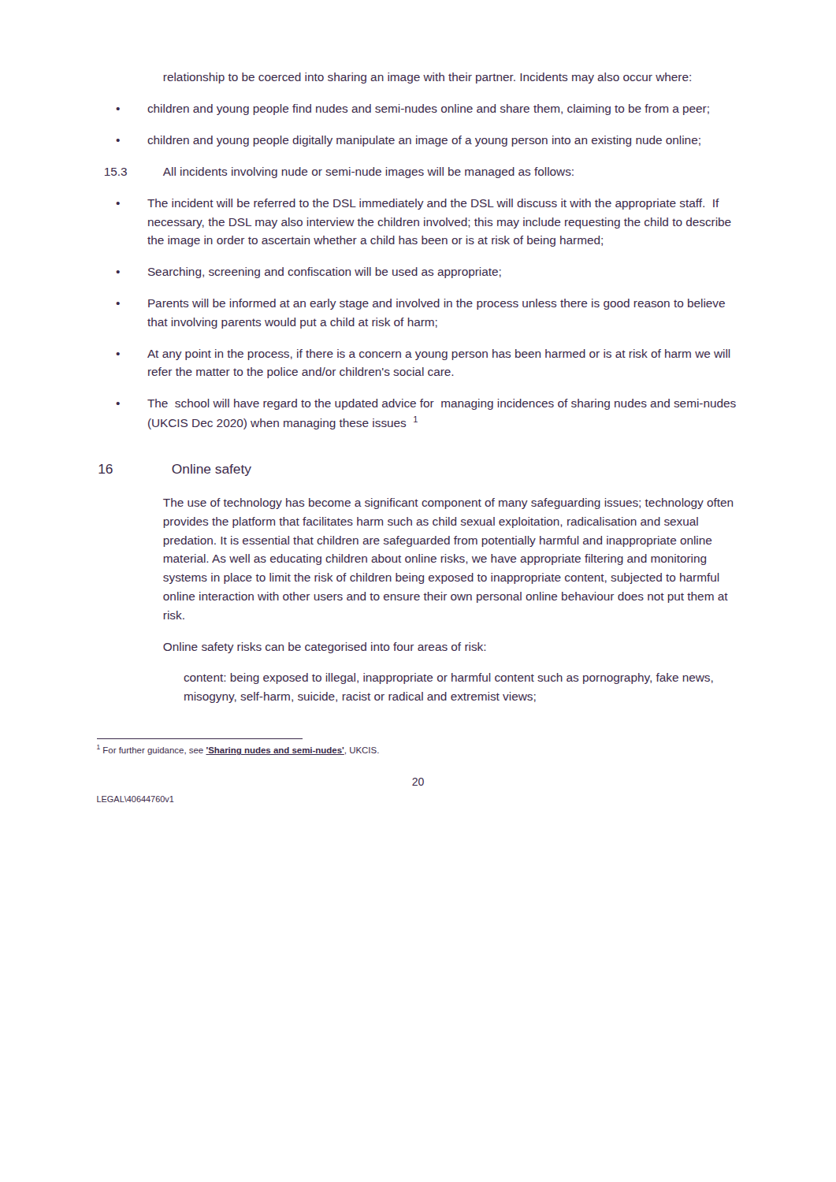relationship to be coerced into sharing an image with their partner. Incidents may also occur where:
children and young people find nudes and semi-nudes online and share them, claiming to be from a peer;
children and young people digitally manipulate an image of a young person into an existing nude online;
15.3
All incidents involving nude or semi-nude images will be managed as follows:
The incident will be referred to the DSL immediately and the DSL will discuss it with the appropriate staff. If necessary, the DSL may also interview the children involved; this may include requesting the child to describe the image in order to ascertain whether a child has been or is at risk of being harmed;
Searching, screening and confiscation will be used as appropriate;
Parents will be informed at an early stage and involved in the process unless there is good reason to believe that involving parents would put a child at risk of harm;
At any point in the process, if there is a concern a young person has been harmed or is at risk of harm we will refer the matter to the police and/or children's social care.
The school will have regard to the updated advice for managing incidences of sharing nudes and semi-nudes (UKCIS Dec 2020) when managing these issues 1
16
Online safety
The use of technology has become a significant component of many safeguarding issues; technology often provides the platform that facilitates harm such as child sexual exploitation, radicalisation and sexual predation. It is essential that children are safeguarded from potentially harmful and inappropriate online material. As well as educating children about online risks, we have appropriate filtering and monitoring systems in place to limit the risk of children being exposed to inappropriate content, subjected to harmful online interaction with other users and to ensure their own personal online behaviour does not put them at risk.
Online safety risks can be categorised into four areas of risk:
content: being exposed to illegal, inappropriate or harmful content such as pornography, fake news, misogyny, self-harm, suicide, racist or radical and extremist views;
1 For further guidance, see 'Sharing nudes and semi-nudes', UKCIS.
20
LEGAL\40644760v1